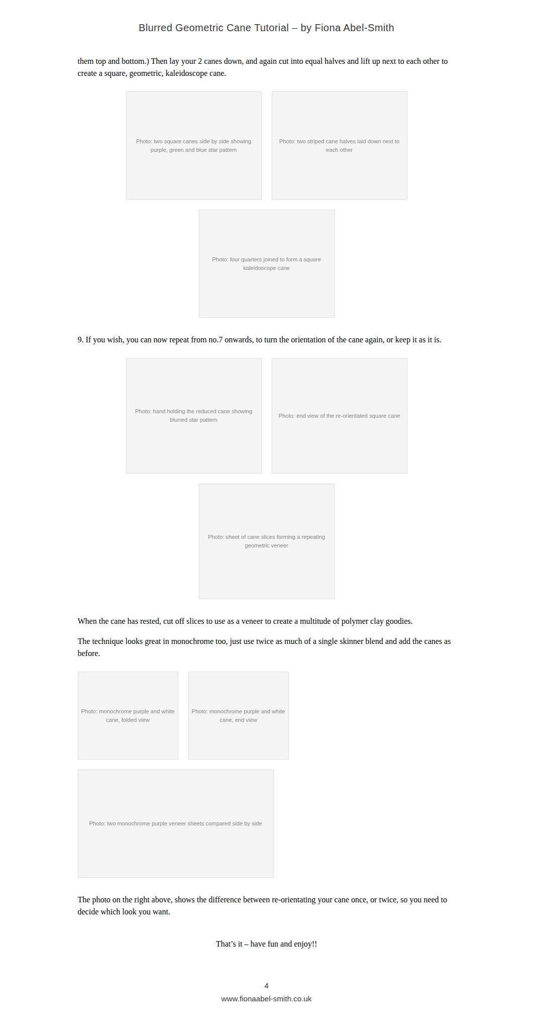Blurred Geometric Cane Tutorial – by Fiona Abel-Smith
them top and bottom.) Then lay your 2 canes down, and again cut into equal halves and lift up next to each other to create a square, geometric, kaleidoscope cane.
Photo: two square canes side by side showing purple, green and blue star pattern
Photo: two striped cane halves laid down next to each other
Photo: four quarters joined to form a square kaleidoscope cane
9. If you wish, you can now repeat from no.7 onwards, to turn the orientation of the cane again, or keep it as it is.
Photo: hand holding the reduced cane showing blurred star pattern
Photo: end view of the re-orientated square cane
Photo: sheet of cane slices forming a repeating geometric veneer
When the cane has rested, cut off slices to use as a veneer to create a multitude of polymer clay goodies.
The technique looks great in monochrome too, just use twice as much of a single skinner blend and add the canes as before.
Photo: monochrome purple and white cane, folded view
Photo: monochrome purple and white cane, end view
Photo: two monochrome purple veneer sheets compared side by side
The photo on the right above, shows the difference between re-orientating your cane once, or twice, so you need to decide which look you want.
That’s it – have fun and enjoy!!
4
www.fionaabel-smith.co.uk